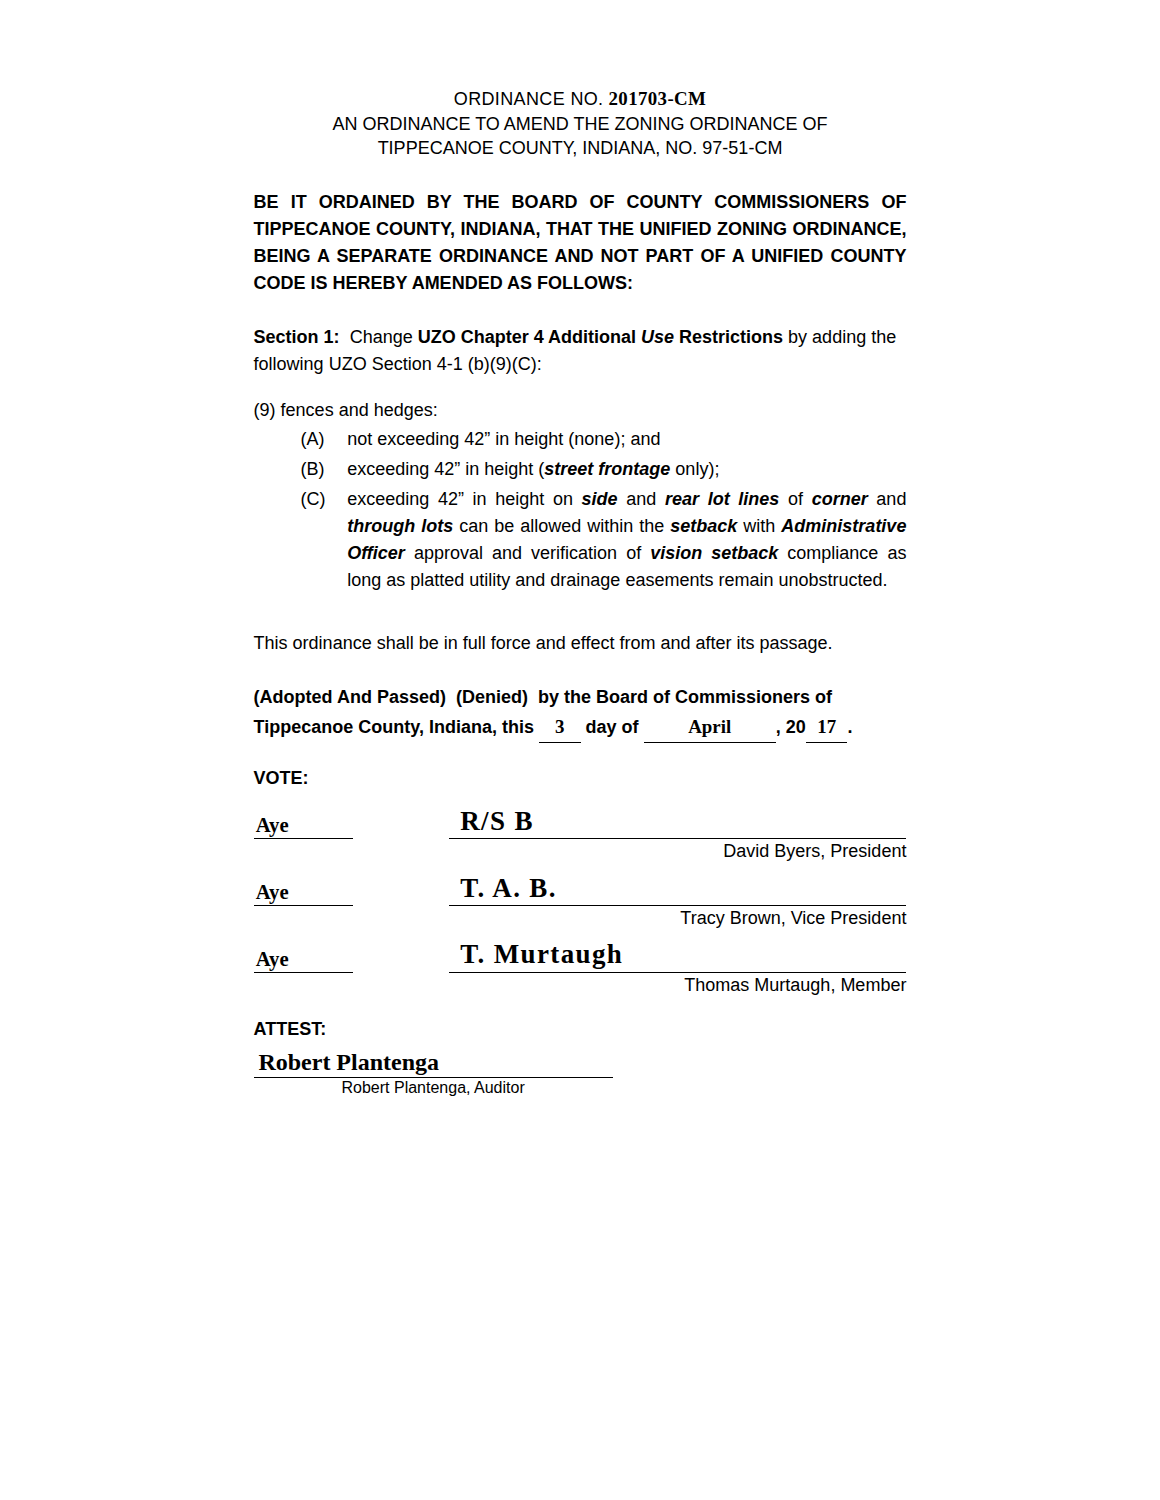ORDINANCE NO. 201703-CM
AN ORDINANCE TO AMEND THE ZONING ORDINANCE OF
TIPPECANOE COUNTY, INDIANA, NO. 97-51-CM
BE IT ORDAINED BY THE BOARD OF COUNTY COMMISSIONERS OF TIPPECANOE COUNTY, INDIANA, THAT THE UNIFIED ZONING ORDINANCE, BEING A SEPARATE ORDINANCE AND NOT PART OF A UNIFIED COUNTY CODE IS HEREBY AMENDED AS FOLLOWS:
Section 1: Change UZO Chapter 4 Additional Use Restrictions by adding the following UZO Section 4-1 (b)(9)(C):
(9) fences and hedges:
(A) not exceeding 42” in height (none); and
(B) exceeding 42” in height (street frontage only);
(C) exceeding 42” in height on side and rear lot lines of corner and through lots can be allowed within the setback with Administrative Officer approval and verification of vision setback compliance as long as platted utility and drainage easements remain unobstructed.
This ordinance shall be in full force and effect from and after its passage.
(Adopted And Passed) (Denied) by the Board of Commissioners of Tippecanoe County, Indiana, this 3 day of April, 2017.
VOTE:
| Aye | R/S B |
| | David Byers, President |
| Aye | T. A. B. |
| | Tracy Brown, Vice President |
| Aye | T. Murtaugh |
| | Thomas Murtaugh, Member |
ATTEST:
Robert Plantenga
Robert Plantenga, Auditor